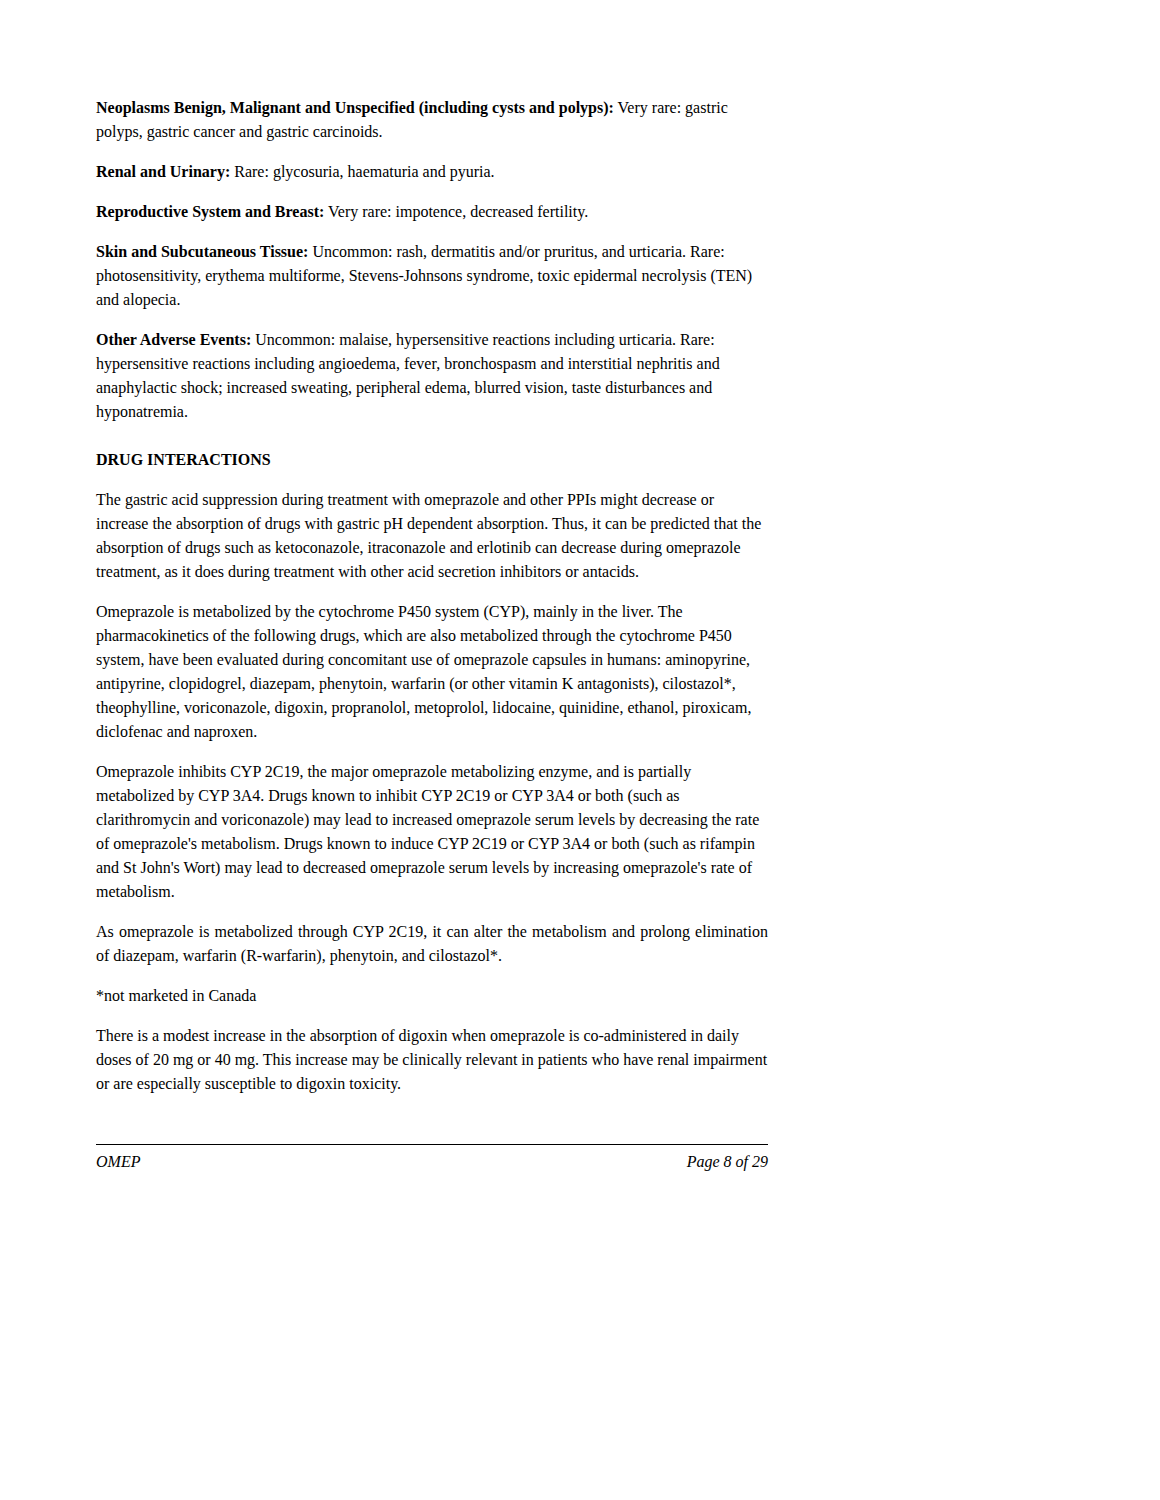Neoplasms Benign, Malignant and Unspecified (including cysts and polyps): Very rare: gastric polyps, gastric cancer and gastric carcinoids.
Renal and Urinary: Rare: glycosuria, haematuria and pyuria.
Reproductive System and Breast: Very rare: impotence, decreased fertility.
Skin and Subcutaneous Tissue: Uncommon: rash, dermatitis and/or pruritus, and urticaria. Rare: photosensitivity, erythema multiforme, Stevens-Johnsons syndrome, toxic epidermal necrolysis (TEN) and alopecia.
Other Adverse Events: Uncommon: malaise, hypersensitive reactions including urticaria. Rare: hypersensitive reactions including angioedema, fever, bronchospasm and interstitial nephritis and anaphylactic shock; increased sweating, peripheral edema, blurred vision, taste disturbances and hyponatremia.
DRUG INTERACTIONS
The gastric acid suppression during treatment with omeprazole and other PPIs might decrease or increase the absorption of drugs with gastric pH dependent absorption. Thus, it can be predicted that the absorption of drugs such as ketoconazole, itraconazole and erlotinib can decrease during omeprazole treatment, as it does during treatment with other acid secretion inhibitors or antacids.
Omeprazole is metabolized by the cytochrome P450 system (CYP), mainly in the liver. The pharmacokinetics of the following drugs, which are also metabolized through the cytochrome P450 system, have been evaluated during concomitant use of omeprazole capsules in humans: aminopyrine, antipyrine, clopidogrel, diazepam, phenytoin, warfarin (or other vitamin K antagonists), cilostazol*, theophylline, voriconazole, digoxin, propranolol, metoprolol, lidocaine, quinidine, ethanol, piroxicam, diclofenac and naproxen.
Omeprazole inhibits CYP 2C19, the major omeprazole metabolizing enzyme, and is partially metabolized by CYP 3A4. Drugs known to inhibit CYP 2C19 or CYP 3A4 or both (such as clarithromycin and voriconazole) may lead to increased omeprazole serum levels by decreasing the rate of omeprazole's metabolism. Drugs known to induce CYP 2C19 or CYP 3A4 or both (such as rifampin and St John's Wort) may lead to decreased omeprazole serum levels by increasing omeprazole's rate of metabolism.
As omeprazole is metabolized through CYP 2C19, it can alter the metabolism and prolong elimination of diazepam, warfarin (R-warfarin), phenytoin, and cilostazol*.
*not marketed in Canada
There is a modest increase in the absorption of digoxin when omeprazole is co-administered in daily doses of 20 mg or 40 mg. This increase may be clinically relevant in patients who have renal impairment or are especially susceptible to digoxin toxicity.
OMEP Page 8 of 29